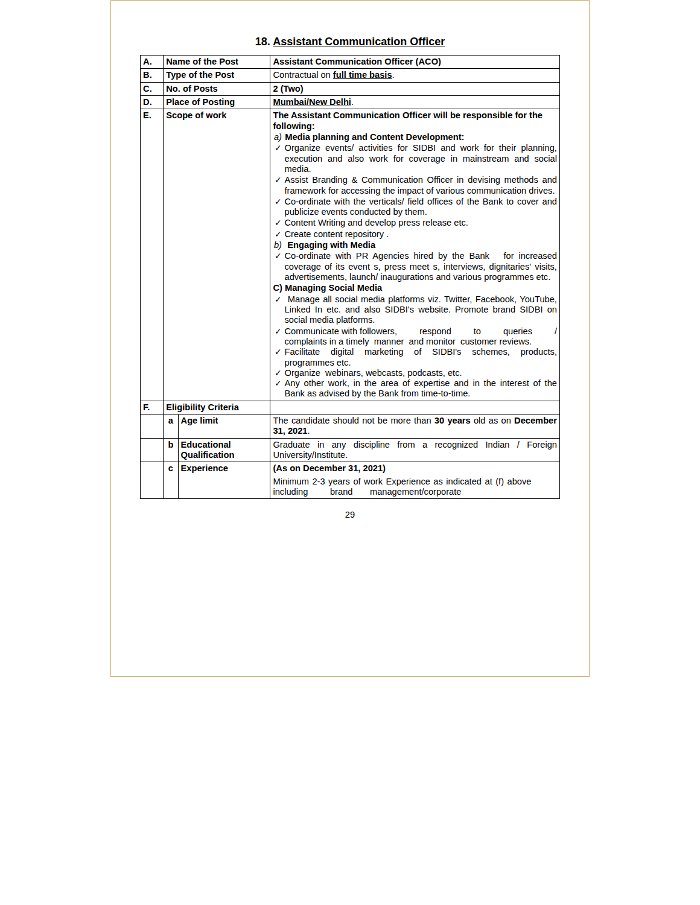18. Assistant Communication Officer
| A. | Name of the Post | Assistant Communication Officer (ACO) |
| B. | Type of the Post | Contractual on full time basis . |
| C. | No. of Posts | 2 (Two) |
| D. | Place of Posting | Mumbai/New Delhi . |
| E. | Scope of work | The Assistant Communication Officer will be responsible for the following: a) Media planning and Content Development: Organize events/ activities for SIDBI and work for their planning, execution and also work for coverage in mainstream and social media. Assist Branding & Communication Officer in devising methods and framework for accessing the impact of various communication drives. Co-ordinate with the verticals/ field offices of the Bank to cover and publicize events conducted by them. Content Writing and develop press release etc. Create content repository . b) Engaging with Media Co-ordinate with PR Agencies hired by the Bank for increased coverage of its event s, press meet s, interviews, dignitaries' visits, advertisements, launch/ inaugurations and various programmes etc. C) Managing Social Media Manage all social media platforms viz. Twitter, Facebook, YouTube, Linked In etc. and also SIDBI's website. Promote brand SIDBI on social media platforms. Communicate with followers, respond to queries / complaints in a timely manner and monitor customer reviews. Facilitate digital marketing of SIDBI's schemes, products, programmes etc. Organize webinars, webcasts, podcasts, etc. Any other work, in the area of expertise and in the interest of the Bank as advised by the Bank from time-to-time. |
| F. | Eligibility Criteria | |
| | a | Age limit | The candidate should not be more than 30 years old as on December 31, 2021 . |
| | b | Educational Qualification | Graduate in any discipline from a recognized Indian / Foreign University/Institute. |
| | c | Experience | (As on December 31, 2021) Minimum 2-3 years of work Experience as indicated at (f) above including brand management/corporate |
29